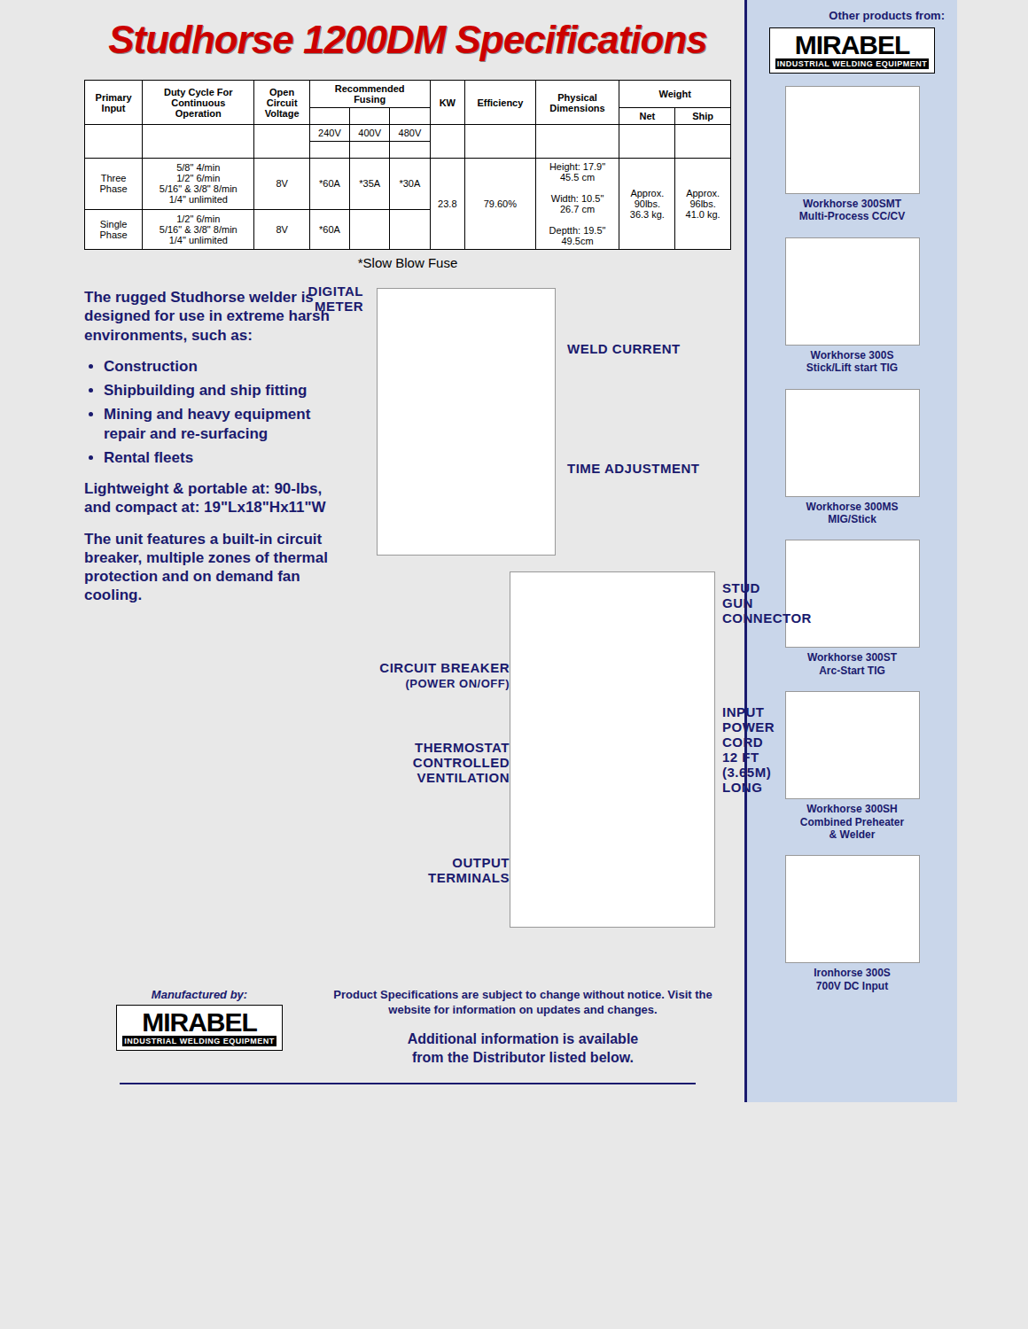Studhorse 1200DM Specifications
| Primary Input | Duty Cycle For Continuous Operation | Open Circuit Voltage | Recommended Fusing | KW | Efficiency | Physical Dimensions | Weight |
| --- | --- | --- | --- | --- | --- | --- | --- |
| | | | Net | Ship |
| | | | 240V | 400V | 480V | | | | | |
| Three Phase | 5/8" 4/min 1/2" 6/min 5/16" & 3/8" 8/min 1/4" unlimited | 8V | *60A | *35A | *30A | 23.8 | 79.60% | Height: 17.9" 45.5 cm Width: 10.5" 26.7 cm Deptth: 19.5" 49.5cm | Approx. 90lbs. 36.3 kg. | Approx. 96lbs. 41.0 kg. |
| Single Phase | 1/2" 6/min 5/16" & 3/8" 8/min 1/4" unlimited | 8V | *60A | | |
*Slow Blow Fuse
The rugged Studhorse welder is designed for use in extreme harsh environments, such as:
Construction
Shipbuilding and ship fitting
Mining and heavy equipment repair and re-surfacing
Rental fleets
Lightweight & portable at: 90-lbs, and compact at: 19"Lx18"Hx11"W
The unit features a built-in circuit breaker, multiple zones of thermal protection and on demand fan cooling.
DIGITAL
METER WELD CURRENT TIME ADJUSTMENT STUD
GUN
CONNECTOR CIRCUIT BREAKER
(POWER ON/OFF) INPUT
POWER
CORD
12 FT
(3.65M)
LONG THERMOSTAT
CONTROLLED
VENTILATION OUTPUT
TERMINALS
Manufactured by:
MIRABEL
INDUSTRIAL WELDING EQUIPMENT
Product Specifications are subject to change without notice. Visit the website for information on updates and changes.
Additional information is available
from the Distributor listed below.
Other products from:
MIRABEL
INDUSTRIAL WELDING EQUIPMENT
Workhorse 300SMT
Multi-Process CC/CV
Workhorse 300S
Stick/Lift start TIG
Workhorse 300MS
MIG/Stick
Workhorse 300ST
Arc-Start TIG
Workhorse 300SH
Combined Preheater
& Welder
Ironhorse 300S
700V DC Input